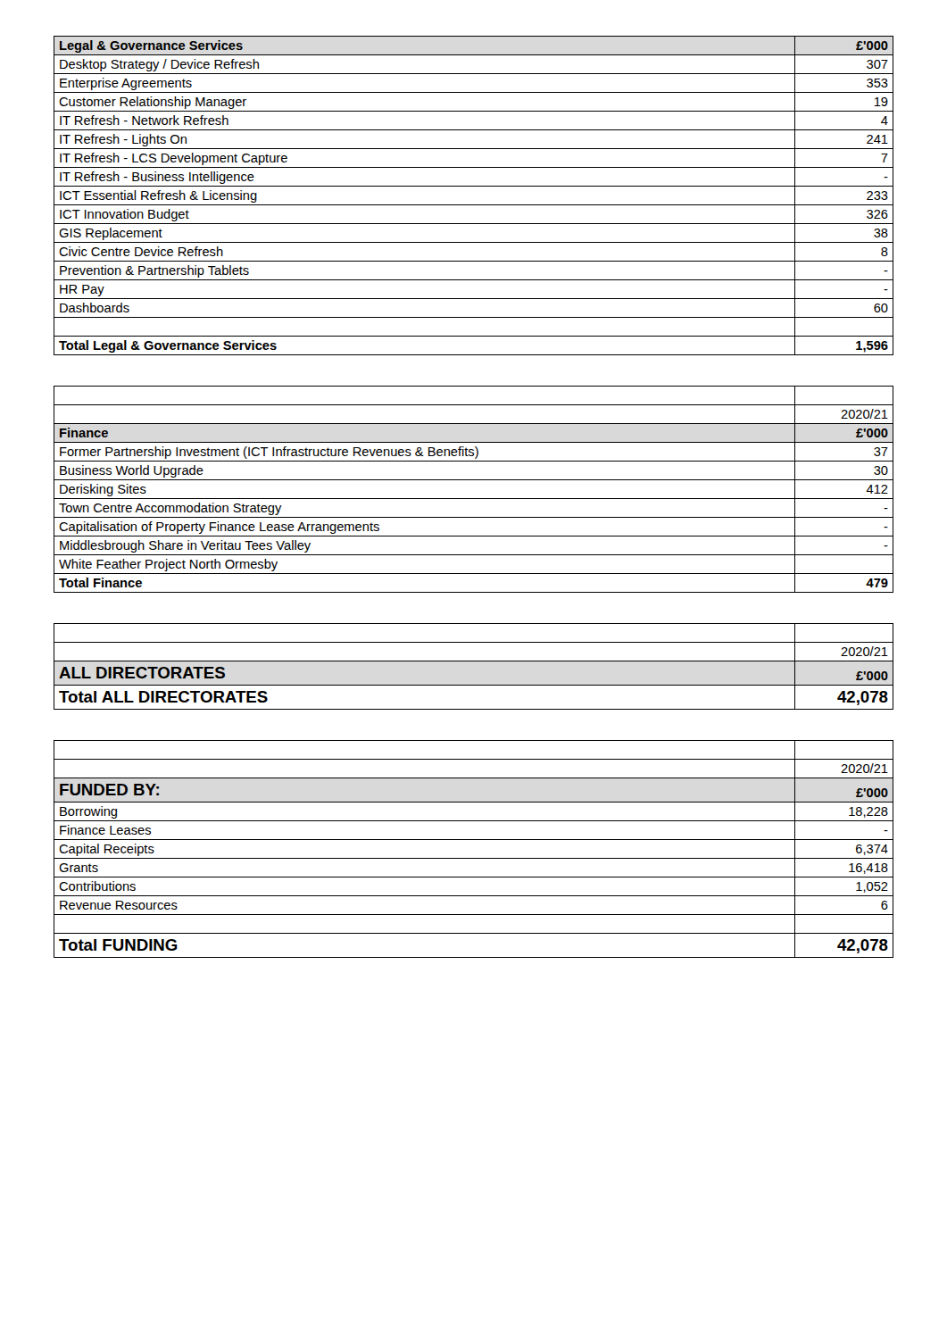| Legal & Governance Services | £'000 |
| Desktop Strategy / Device Refresh | 307 |
| Enterprise Agreements | 353 |
| Customer Relationship Manager | 19 |
| IT Refresh - Network Refresh | 4 |
| IT Refresh - Lights On | 241 |
| IT Refresh - LCS Development Capture | 7 |
| IT Refresh - Business Intelligence | - |
| ICT Essential Refresh & Licensing | 233 |
| ICT Innovation Budget | 326 |
| GIS Replacement | 38 |
| Civic Centre Device Refresh | 8 |
| Prevention & Partnership Tablets | - |
| HR Pay | - |
| Dashboards | 60 |
| Total Legal & Governance Services | 1,596 |
| | 2020/21 |
| Finance | £'000 |
| Former Partnership Investment (ICT Infrastructure Revenues & Benefits) | 37 |
| Business World Upgrade | 30 |
| Derisking Sites | 412 |
| Town Centre Accommodation Strategy | - |
| Capitalisation of Property Finance Lease Arrangements | - |
| Middlesbrough Share in Veritau Tees Valley | - |
| White Feather Project North Ormesby | |
| Total Finance | 479 |
| | 2020/21 |
| ALL DIRECTORATES | £'000 |
| Total ALL DIRECTORATES | 42,078 |
| | 2020/21 |
| FUNDED BY: | £'000 |
| Borrowing | 18,228 |
| Finance Leases | - |
| Capital Receipts | 6,374 |
| Grants | 16,418 |
| Contributions | 1,052 |
| Revenue Resources | 6 |
| Total FUNDING | 42,078 |